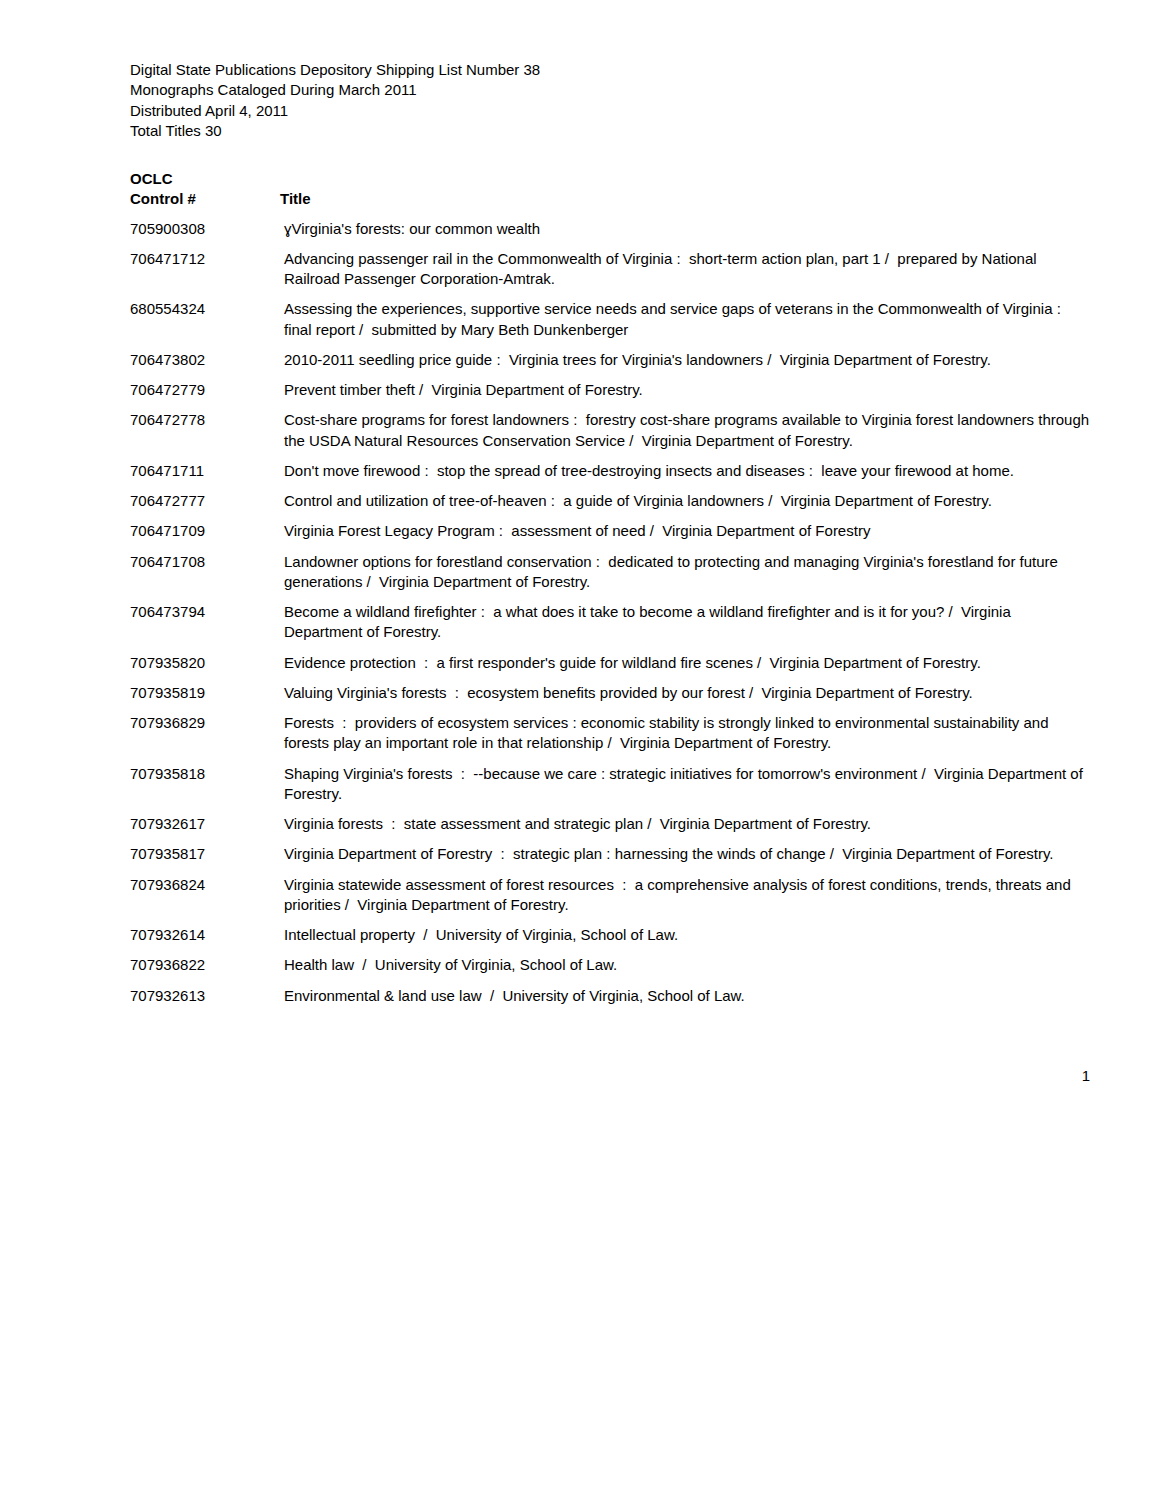Digital State Publications Depository Shipping List Number 38
Monographs Cataloged During March 2011
Distributed April 4, 2011
Total Titles 30
| OCLC Control # | Title |
| --- | --- |
| 705900308 | ɣVirginia's forests: our common wealth |
| 706471712 | Advancing passenger rail in the Commonwealth of Virginia : short-term action plan, part 1 / prepared by National Railroad Passenger Corporation-Amtrak. |
| 680554324 | Assessing the experiences, supportive service needs and service gaps of veterans in the Commonwealth of Virginia : final report / submitted by Mary Beth Dunkenberger |
| 706473802 | 2010-2011 seedling price guide : Virginia trees for Virginia's landowners / Virginia Department of Forestry. |
| 706472779 | Prevent timber theft / Virginia Department of Forestry. |
| 706472778 | Cost-share programs for forest landowners : forestry cost-share programs available to Virginia forest landowners through the USDA Natural Resources Conservation Service / Virginia Department of Forestry. |
| 706471711 | Don't move firewood : stop the spread of tree-destroying insects and diseases : leave your firewood at home. |
| 706472777 | Control and utilization of tree-of-heaven : a guide of Virginia landowners / Virginia Department of Forestry. |
| 706471709 | Virginia Forest Legacy Program : assessment of need / Virginia Department of Forestry |
| 706471708 | Landowner options for forestland conservation : dedicated to protecting and managing Virginia's forestland for future generations / Virginia Department of Forestry. |
| 706473794 | Become a wildland firefighter : a what does it take to become a wildland firefighter and is it for you? / Virginia Department of Forestry. |
| 707935820 | Evidence protection : a first responder's guide for wildland fire scenes / Virginia Department of Forestry. |
| 707935819 | Valuing Virginia's forests : ecosystem benefits provided by our forest / Virginia Department of Forestry. |
| 707936829 | Forests : providers of ecosystem services : economic stability is strongly linked to environmental sustainability and forests play an important role in that relationship / Virginia Department of Forestry. |
| 707935818 | Shaping Virginia's forests : --because we care : strategic initiatives for tomorrow's environment / Virginia Department of Forestry. |
| 707932617 | Virginia forests : state assessment and strategic plan / Virginia Department of Forestry. |
| 707935817 | Virginia Department of Forestry : strategic plan : harnessing the winds of change / Virginia Department of Forestry. |
| 707936824 | Virginia statewide assessment of forest resources : a comprehensive analysis of forest conditions, trends, threats and priorities / Virginia Department of Forestry. |
| 707932614 | Intellectual property / University of Virginia, School of Law. |
| 707936822 | Health law / University of Virginia, School of Law. |
| 707932613 | Environmental & land use law / University of Virginia, School of Law. |
1